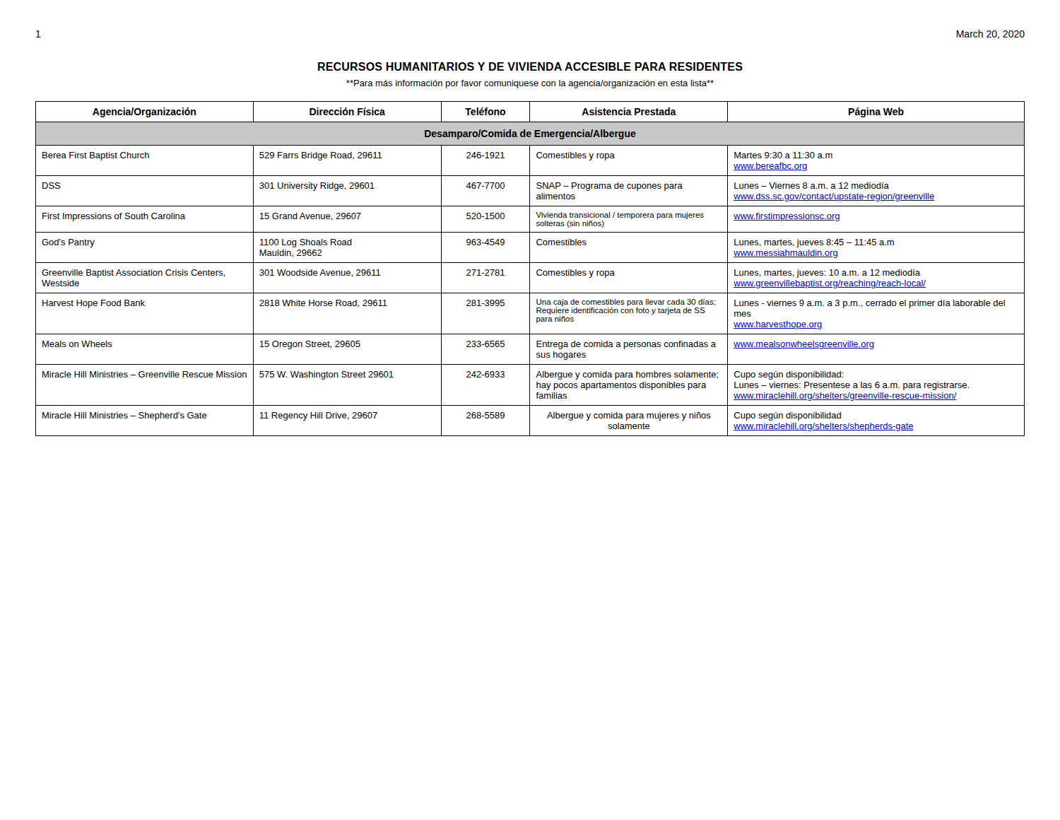1 March 20, 2020
RECURSOS HUMANITARIOS Y DE VIVIENDA ACCESIBLE PARA RESIDENTES
**Para más información por favor comuniquese con la agencia/organización en esta lista**
| Agencia/Organización | Dirección Física | Teléfono | Asistencia Prestada | Página Web |
| --- | --- | --- | --- | --- |
| Desamparo/Comida de Emergencia/Albergue |
| Berea First Baptist Church | 529 Farrs Bridge Road, 29611 | 246-1921 | Comestibles y ropa | Martes 9:30 a 11:30 a.m www.bereafbc.org |
| DSS | 301 University Ridge, 29601 | 467-7700 | SNAP – Programa de cupones para alimentos | Lunes – Viernes 8 a.m. a 12 mediodía www.dss.sc.gov/contact/upstate-region/greenville |
| First Impressions of South Carolina | 15 Grand Avenue, 29607 | 520-1500 | Vivienda transicional / temporera para mujeres solteras (sin niños) | www.firstimpressionsc.org |
| God's Pantry | 1100 Log Shoals Road Mauldin, 29662 | 963-4549 | Comestibles | Lunes, martes, jueves 8:45 – 11:45 a.m www.messiahmauldin.org |
| Greenville Baptist Association Crisis Centers, Westside | 301 Woodside Avenue, 29611 | 271-2781 | Comestibles y ropa | Lunes, martes, jueves: 10 a.m. a 12 mediodía www.greenvillebaptist.org/reaching/reach-local/ |
| Harvest Hope Food Bank | 2818 White Horse Road, 29611 | 281-3995 | Una caja de comestibles para llevar cada 30 días; Requiere identificación con foto y tarjeta de SS para niños | Lunes - viernes 9 a.m. a 3 p.m., cerrado el primer día laborable del mes www.harvesthope.org |
| Meals on Wheels | 15 Oregon Street, 29605 | 233-6565 | Entrega de comida a personas confinadas a sus hogares | www.mealsonwheelsgreenville.org |
| Miracle Hill Ministries – Greenville Rescue Mission | 575 W. Washington Street 29601 | 242-6933 | Albergue y comida para hombres solamente; hay pocos apartamentos disponibles para familias | Cupo según disponibilidad: Lunes – viernes: Presentese a las 6 a.m. para registrarse. www.miraclehill.org/shelters/greenville-rescue-mission/ |
| Miracle Hill Ministries – Shepherd's Gate | 11 Regency Hill Drive, 29607 | 268-5589 | Albergue y comida para mujeres y niños solamente | Cupo según disponibilidad www.miraclehill.org/shelters/shepherds-gate |